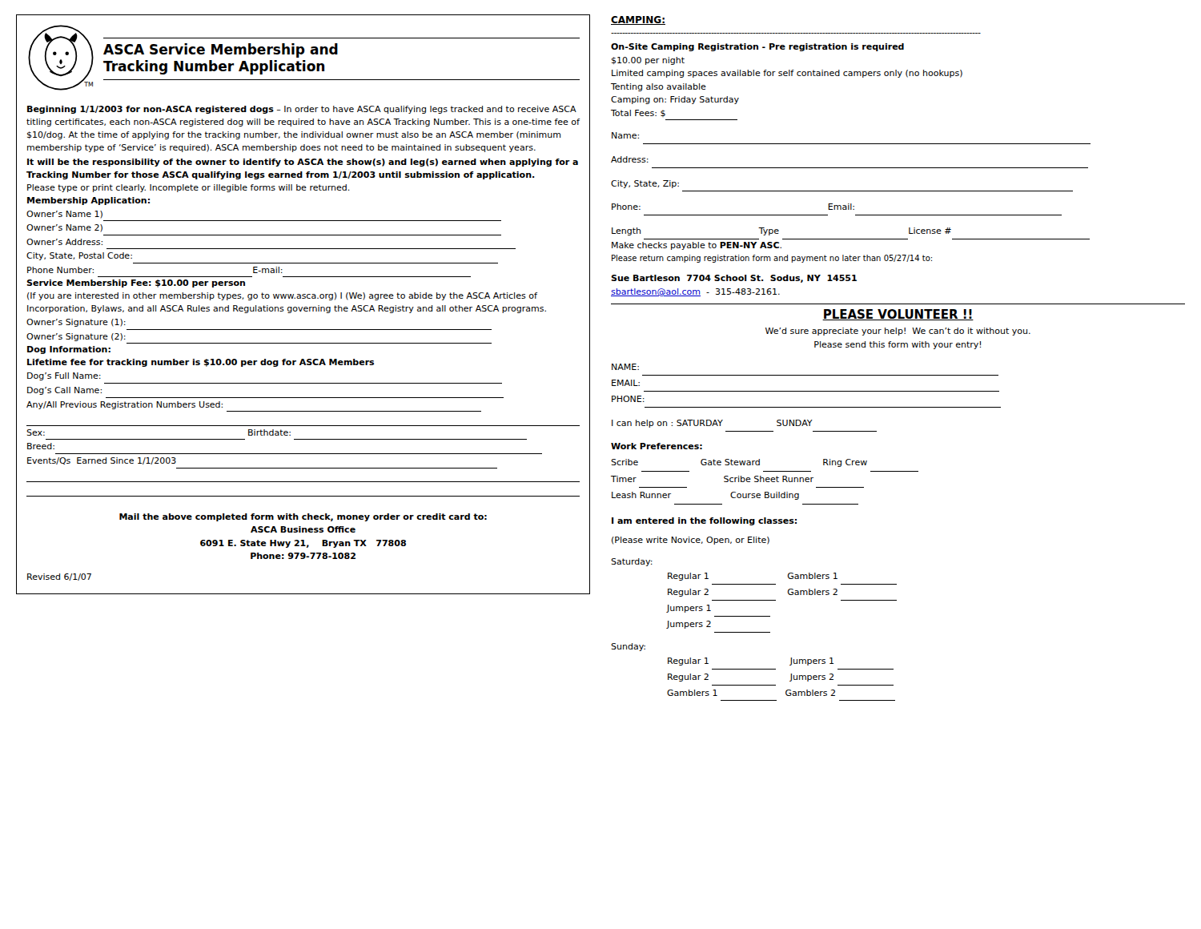TM
ASCA Service Membership and
Tracking Number Application
Beginning 1/1/2003 for non-ASCA registered dogs – In order to have ASCA qualifying legs tracked and to receive ASCA titling certificates, each non-ASCA registered dog will be required to have an ASCA Tracking Number. This is a one-time fee of $10/dog. At the time of applying for the tracking number, the individual owner must also be an ASCA member (minimum membership type of ‘Service’ is required). ASCA membership does not need to be maintained in subsequent years.
It will be the responsibility of the owner to identify to ASCA the show(s) and leg(s) earned when applying for a Tracking Number for those ASCA qualifying legs earned from 1/1/2003 until submission of application.
Please type or print clearly. Incomplete or illegible forms will be returned.
Membership Application:
Owner’s Name 1)
Owner’s Name 2)
Owner’s Address:
City, State, Postal Code:
Phone Number: E-mail:
Service Membership Fee: $10.00 per person
(If you are interested in other membership types, go to www.asca.org) I (We) agree to abide by the ASCA Articles of Incorporation, Bylaws, and all ASCA Rules and Regulations governing the ASCA Registry and all other ASCA programs.
Owner’s Signature (1):
Owner’s Signature (2):
Dog Information:
Lifetime fee for tracking number is $10.00 per dog for ASCA Members
Dog’s Full Name:
Dog’s Call Name:
Any/All Previous Registration Numbers Used:
Sex: Birthdate:
Breed:
Events/Qs Earned Since 1/1/2003
Mail the above completed form with check, money order or credit card to:
ASCA Business Office
6091 E. State Hwy 21, Bryan TX 77808
Phone: 979-778-1082
Revised 6/1/07
CAMPING:
-------------------------------------------------------------------------------------------------------------------------------------
On-Site Camping Registration - Pre registration is required
$10.00 per night
Limited camping spaces available for self contained campers only (no hookups)
Tenting also available
Camping on: Friday Saturday
Total Fees: $
Name:
Address:
City, State, Zip:
Phone: Email:
Length Type License #
Make checks payable to PEN-NY ASC.
Please return camping registration form and payment no later than 05/27/14 to:
Sue Bartleson 7704 School St. Sodus, NY 14551
sbartleson@aol.com - 315-483-2161.
PLEASE VOLUNTEER !!
We’d sure appreciate your help! We can’t do it without you.
Please send this form with your entry!
NAME:
EMAIL:
PHONE:
I can help on : SATURDAY SUNDAY
Work Preferences:
Scribe Gate Steward Ring Crew
Timer Scribe Sheet Runner
Leash Runner Course Building
I am entered in the following classes:
(Please write Novice, Open, or Elite)
Saturday:
Regular 1 Gamblers 1
Regular 2 Gamblers 2
Jumpers 1
Jumpers 2
Sunday:
Regular 1 Jumpers 1
Regular 2 Jumpers 2
Gamblers 1 Gamblers 2